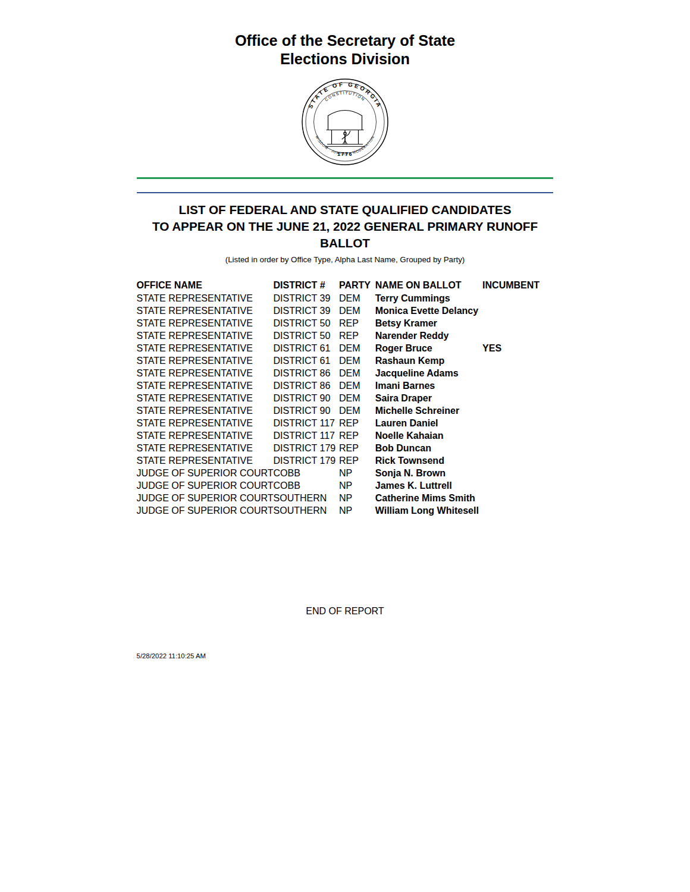Office of the Secretary of State
Elections Division
STATE OF GEORGIA CONSTITUTION WISDOM · JUSTICE · MODERATION 1776
LIST OF FEDERAL AND STATE QUALIFIED CANDIDATES
TO APPEAR ON THE JUNE 21, 2022 GENERAL PRIMARY RUNOFF BALLOT
(Listed in order by Office Type, Alpha Last Name, Grouped by Party)
| OFFICE NAME | DISTRICT # | PARTY | NAME ON BALLOT | INCUMBENT |
| --- | --- | --- | --- | --- |
| STATE REPRESENTATIVE | DISTRICT 39 | DEM | Terry Cummings | |
| STATE REPRESENTATIVE | DISTRICT 39 | DEM | Monica Evette Delancy | |
| STATE REPRESENTATIVE | DISTRICT 50 | REP | Betsy Kramer | |
| STATE REPRESENTATIVE | DISTRICT 50 | REP | Narender Reddy | |
| STATE REPRESENTATIVE | DISTRICT 61 | DEM | Roger Bruce | YES |
| STATE REPRESENTATIVE | DISTRICT 61 | DEM | Rashaun Kemp | |
| STATE REPRESENTATIVE | DISTRICT 86 | DEM | Jacqueline Adams | |
| STATE REPRESENTATIVE | DISTRICT 86 | DEM | Imani Barnes | |
| STATE REPRESENTATIVE | DISTRICT 90 | DEM | Saira Draper | |
| STATE REPRESENTATIVE | DISTRICT 90 | DEM | Michelle Schreiner | |
| STATE REPRESENTATIVE | DISTRICT 117 | REP | Lauren Daniel | |
| STATE REPRESENTATIVE | DISTRICT 117 | REP | Noelle Kahaian | |
| STATE REPRESENTATIVE | DISTRICT 179 | REP | Bob Duncan | |
| STATE REPRESENTATIVE | DISTRICT 179 | REP | Rick Townsend | |
| JUDGE OF SUPERIOR COURT | COBB | NP | Sonja N. Brown | |
| JUDGE OF SUPERIOR COURT | COBB | NP | James K. Luttrell | |
| JUDGE OF SUPERIOR COURT | SOUTHERN | NP | Catherine Mims Smith | |
| JUDGE OF SUPERIOR COURT | SOUTHERN | NP | William Long Whitesell | |
END OF REPORT
5/28/2022 11:10:25 AM